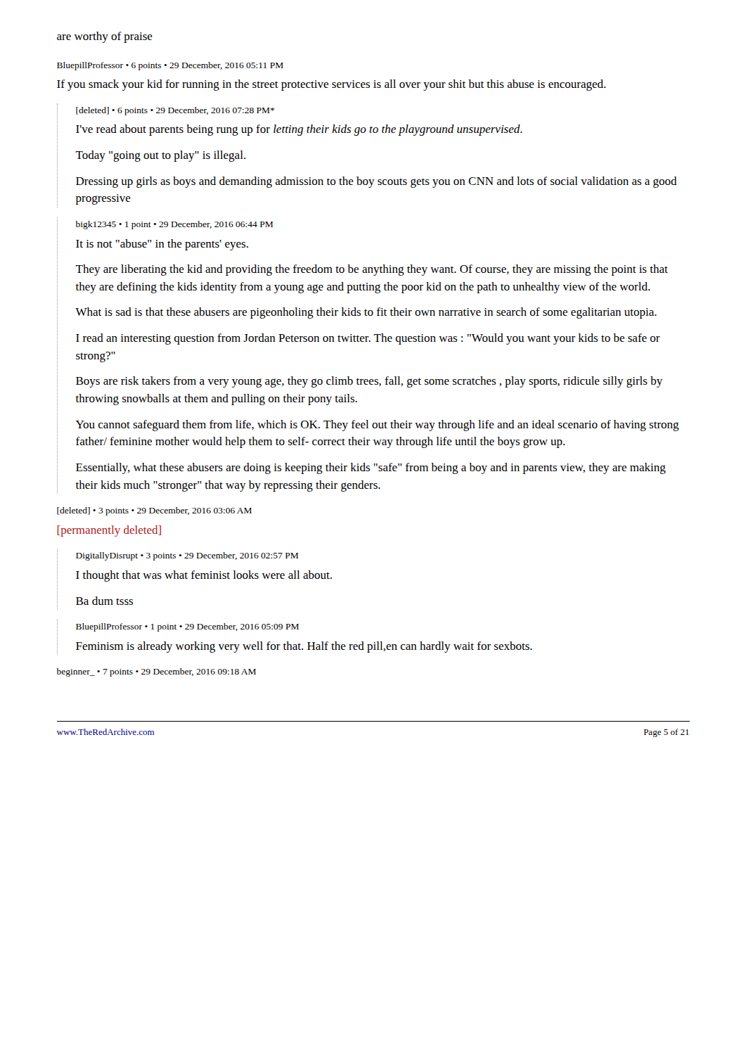are worthy of praise
BluepillProfessor • 6 points • 29 December, 2016 05:11 PM
If you smack your kid for running in the street protective services is all over your shit but this abuse is encouraged.
[deleted] • 6 points • 29 December, 2016 07:28 PM*
I've read about parents being rung up for letting their kids go to the playground unsupervised.
Today "going out to play" is illegal.
Dressing up girls as boys and demanding admission to the boy scouts gets you on CNN and lots of social validation as a good progressive
bigk12345 • 1 point • 29 December, 2016 06:44 PM
It is not "abuse" in the parents' eyes.
They are liberating the kid and providing the freedom to be anything they want. Of course, they are missing the point is that they are defining the kids identity from a young age and putting the poor kid on the path to unhealthy view of the world.
What is sad is that these abusers are pigeonholing their kids to fit their own narrative in search of some egalitarian utopia.
I read an interesting question from Jordan Peterson on twitter. The question was : "Would you want your kids to be safe or strong?"
Boys are risk takers from a very young age, they go climb trees, fall, get some scratches , play sports, ridicule silly girls by throwing snowballs at them and pulling on their pony tails.
You cannot safeguard them from life, which is OK. They feel out their way through life and an ideal scenario of having strong father/ feminine mother would help them to self- correct their way through life until the boys grow up.
Essentially, what these abusers are doing is keeping their kids "safe" from being a boy and in parents view, they are making their kids much "stronger" that way by repressing their genders.
[deleted] • 3 points • 29 December, 2016 03:06 AM
[permanently deleted]
DigitallyDisrupt • 3 points • 29 December, 2016 02:57 PM
I thought that was what feminist looks were all about.
Ba dum tsss
BluepillProfessor • 1 point • 29 December, 2016 05:09 PM
Feminism is already working very well for that. Half the red pill,en can hardly wait for sexbots.
beginner_ • 7 points • 29 December, 2016 09:18 AM
www.TheRedArchive.com Page 5 of 21